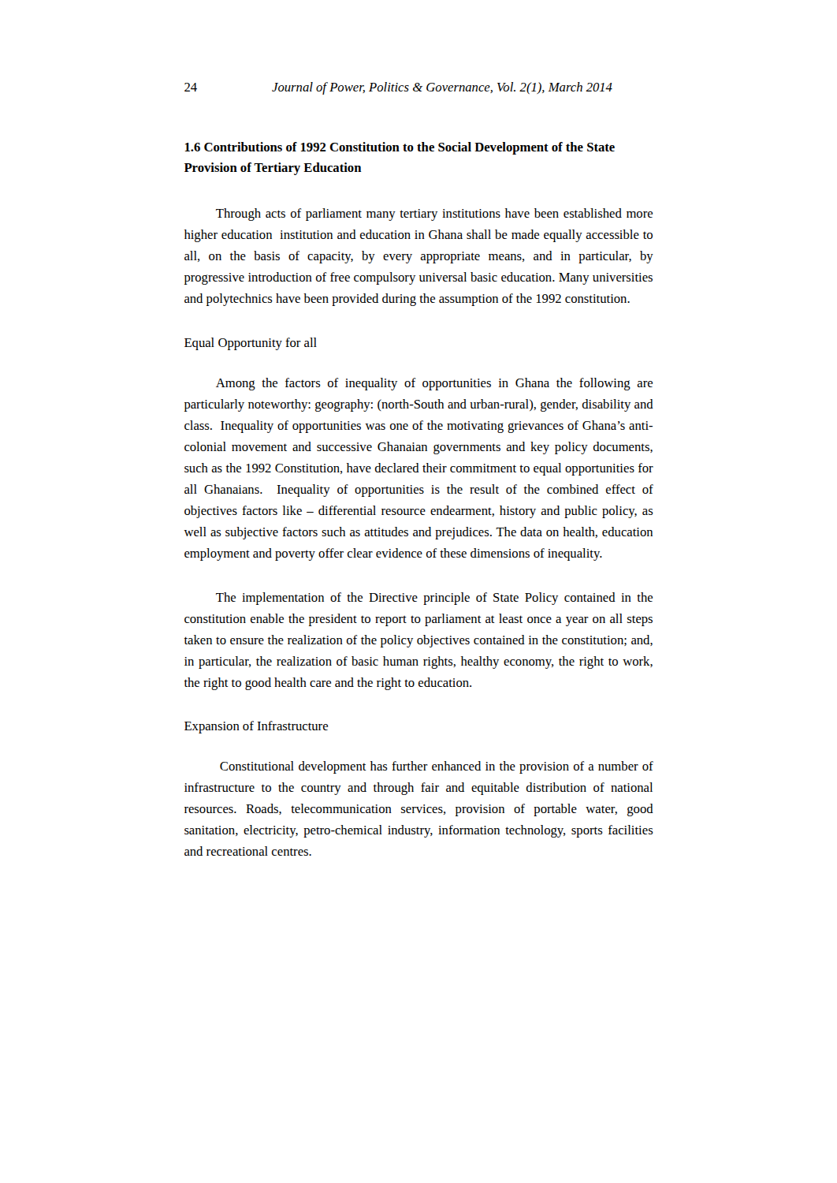24 Journal of Power, Politics & Governance, Vol. 2(1), March 2014
1.6 Contributions of 1992 Constitution to the Social Development of the State Provision of Tertiary Education
Through acts of parliament many tertiary institutions have been established more higher education institution and education in Ghana shall be made equally accessible to all, on the basis of capacity, by every appropriate means, and in particular, by progressive introduction of free compulsory universal basic education. Many universities and polytechnics have been provided during the assumption of the 1992 constitution.
Equal Opportunity for all
Among the factors of inequality of opportunities in Ghana the following are particularly noteworthy: geography: (north-South and urban-rural), gender, disability and class. Inequality of opportunities was one of the motivating grievances of Ghana’s anti-colonial movement and successive Ghanaian governments and key policy documents, such as the 1992 Constitution, have declared their commitment to equal opportunities for all Ghanaians. Inequality of opportunities is the result of the combined effect of objectives factors like – differential resource endearment, history and public policy, as well as subjective factors such as attitudes and prejudices. The data on health, education employment and poverty offer clear evidence of these dimensions of inequality.
The implementation of the Directive principle of State Policy contained in the constitution enable the president to report to parliament at least once a year on all steps taken to ensure the realization of the policy objectives contained in the constitution; and, in particular, the realization of basic human rights, healthy economy, the right to work, the right to good health care and the right to education.
Expansion of Infrastructure
Constitutional development has further enhanced in the provision of a number of infrastructure to the country and through fair and equitable distribution of national resources. Roads, telecommunication services, provision of portable water, good sanitation, electricity, petro-chemical industry, information technology, sports facilities and recreational centres.